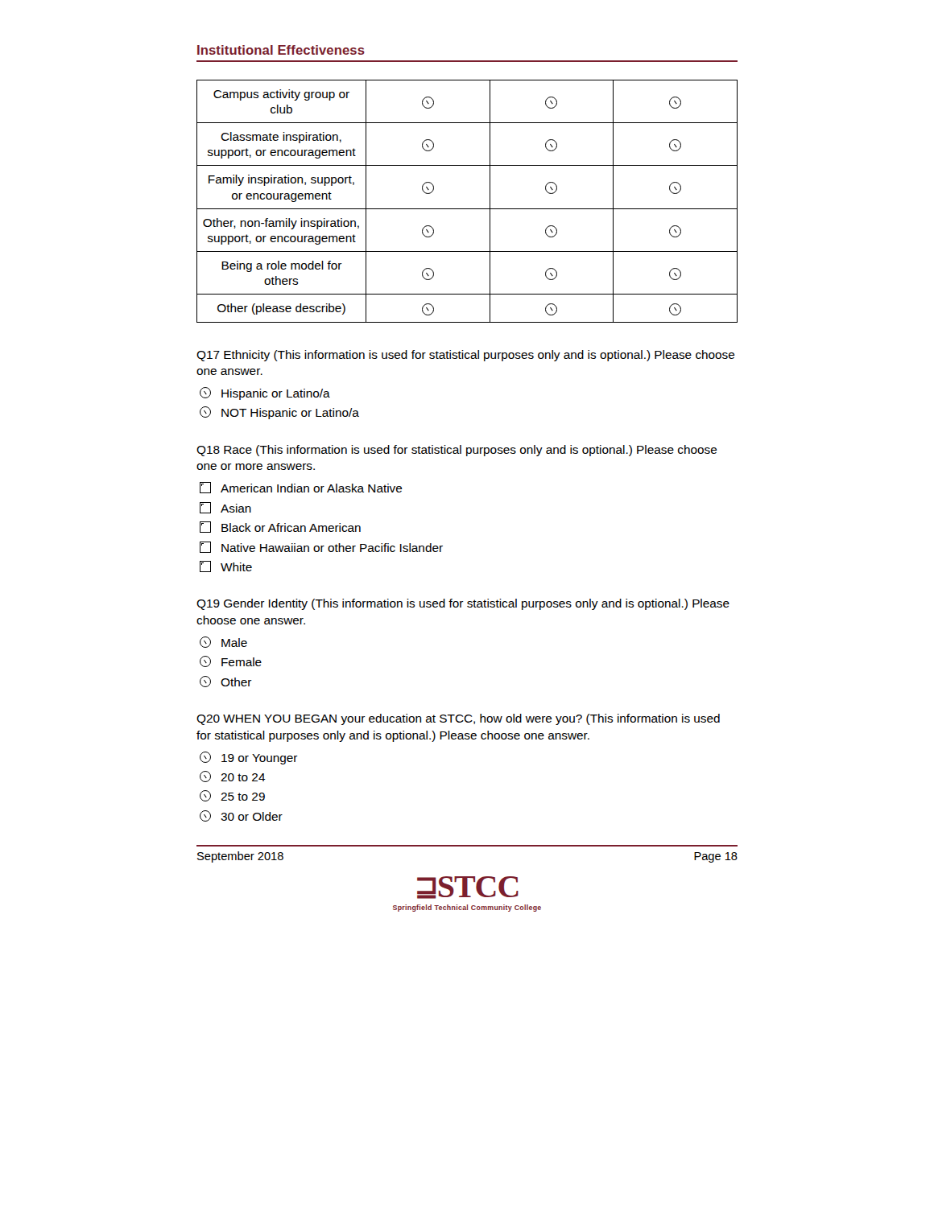Institutional Effectiveness
| Campus activity group or club | | | |
| Classmate inspiration, support, or encouragement | | | |
| Family inspiration, support, or encouragement | | | |
| Other, non-family inspiration, support, or encouragement | | | |
| Being a role model for others | | | |
| Other (please describe) | | | |
Q17 Ethnicity (This information is used for statistical purposes only and is optional.) Please choose one answer.
Hispanic or Latino/a
NOT Hispanic or Latino/a
Q18 Race (This information is used for statistical purposes only and is optional.) Please choose one or more answers.
American Indian or Alaska Native
Asian
Black or African American
Native Hawaiian or other Pacific Islander
White
Q19 Gender Identity (This information is used for statistical purposes only and is optional.) Please choose one answer.
Male
Female
Other
Q20 WHEN YOU BEGAN your education at STCC, how old were you? (This information is used for statistical purposes only and is optional.) Please choose one answer.
19 or Younger
20 to 24
25 to 29
30 or Older
September 2018 Page 18
⊒STCC
Springfield Technical Community College